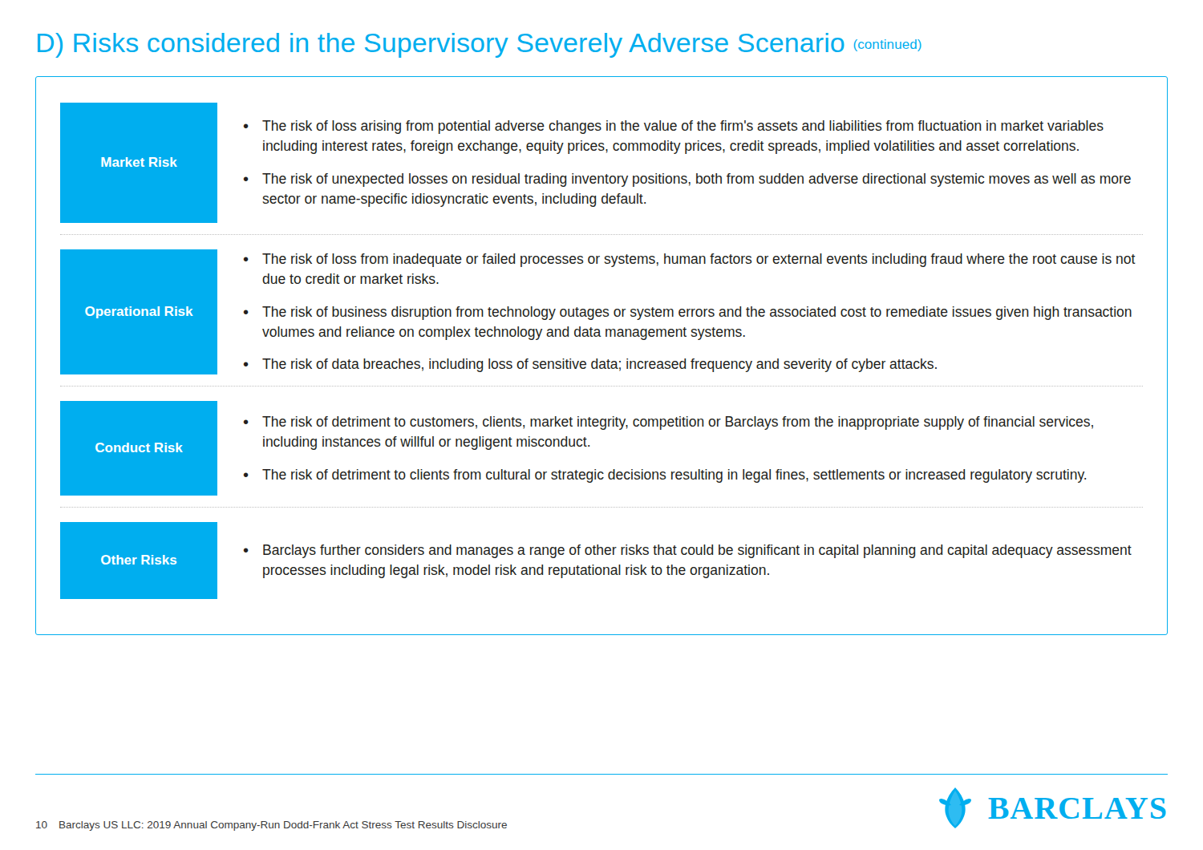D) Risks considered in the Supervisory Severely Adverse Scenario (continued)
Market Risk
The risk of loss arising from potential adverse changes in the value of the firm's assets and liabilities from fluctuation in market variables including interest rates, foreign exchange, equity prices, commodity prices, credit spreads, implied volatilities and asset correlations.
The risk of unexpected losses on residual trading inventory positions, both from sudden adverse directional systemic moves as well as more sector or name-specific idiosyncratic events, including default.
Operational Risk
The risk of loss from inadequate or failed processes or systems, human factors or external events including fraud where the root cause is not due to credit or market risks.
The risk of business disruption from technology outages or system errors and the associated cost to remediate issues given high transaction volumes and reliance on complex technology and data management systems.
The risk of data breaches, including loss of sensitive data; increased frequency and severity of cyber attacks.
Conduct Risk
The risk of detriment to customers, clients, market integrity, competition or Barclays from the inappropriate supply of financial services, including instances of willful or negligent misconduct.
The risk of detriment to clients from cultural or strategic decisions resulting in legal fines, settlements or increased regulatory scrutiny.
Other Risks
Barclays further considers and manages a range of other risks that could be significant in capital planning and capital adequacy assessment processes including legal risk, model risk and reputational risk to the organization.
10 Barclays US LLC: 2019 Annual Company-Run Dodd-Frank Act Stress Test Results Disclosure
BARCLAYS